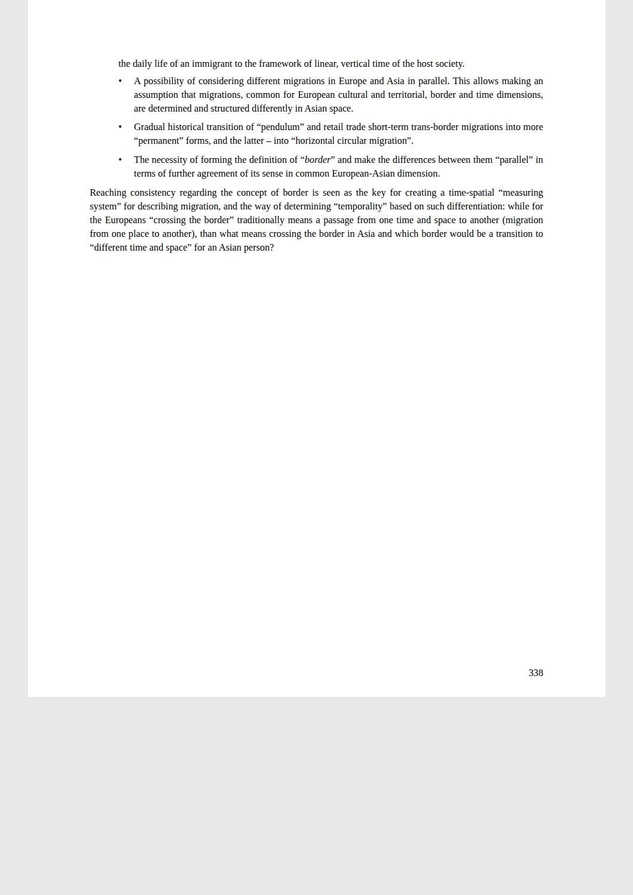the daily life of an immigrant to the framework of linear, vertical time of the host society.
A possibility of considering different migrations in Europe and Asia in parallel. This allows making an assumption that migrations, common for European cultural and territorial, border and time dimensions, are determined and structured differently in Asian space.
Gradual historical transition of “pendulum” and retail trade short-term trans-border migrations into more “permanent” forms, and the latter – into “horizontal circular migration”.
The necessity of forming the definition of “border” and make the differences between them “parallel” in terms of further agreement of its sense in common European-Asian dimension.
Reaching consistency regarding the concept of border is seen as the key for creating a time-spatial “measuring system” for describing migration, and the way of determining “temporality” based on such differentiation: while for the Europeans “crossing the border” traditionally means a passage from one time and space to another (migration from one place to another), than what means crossing the border in Asia and which border would be a transition to “different time and space” for an Asian person?
338